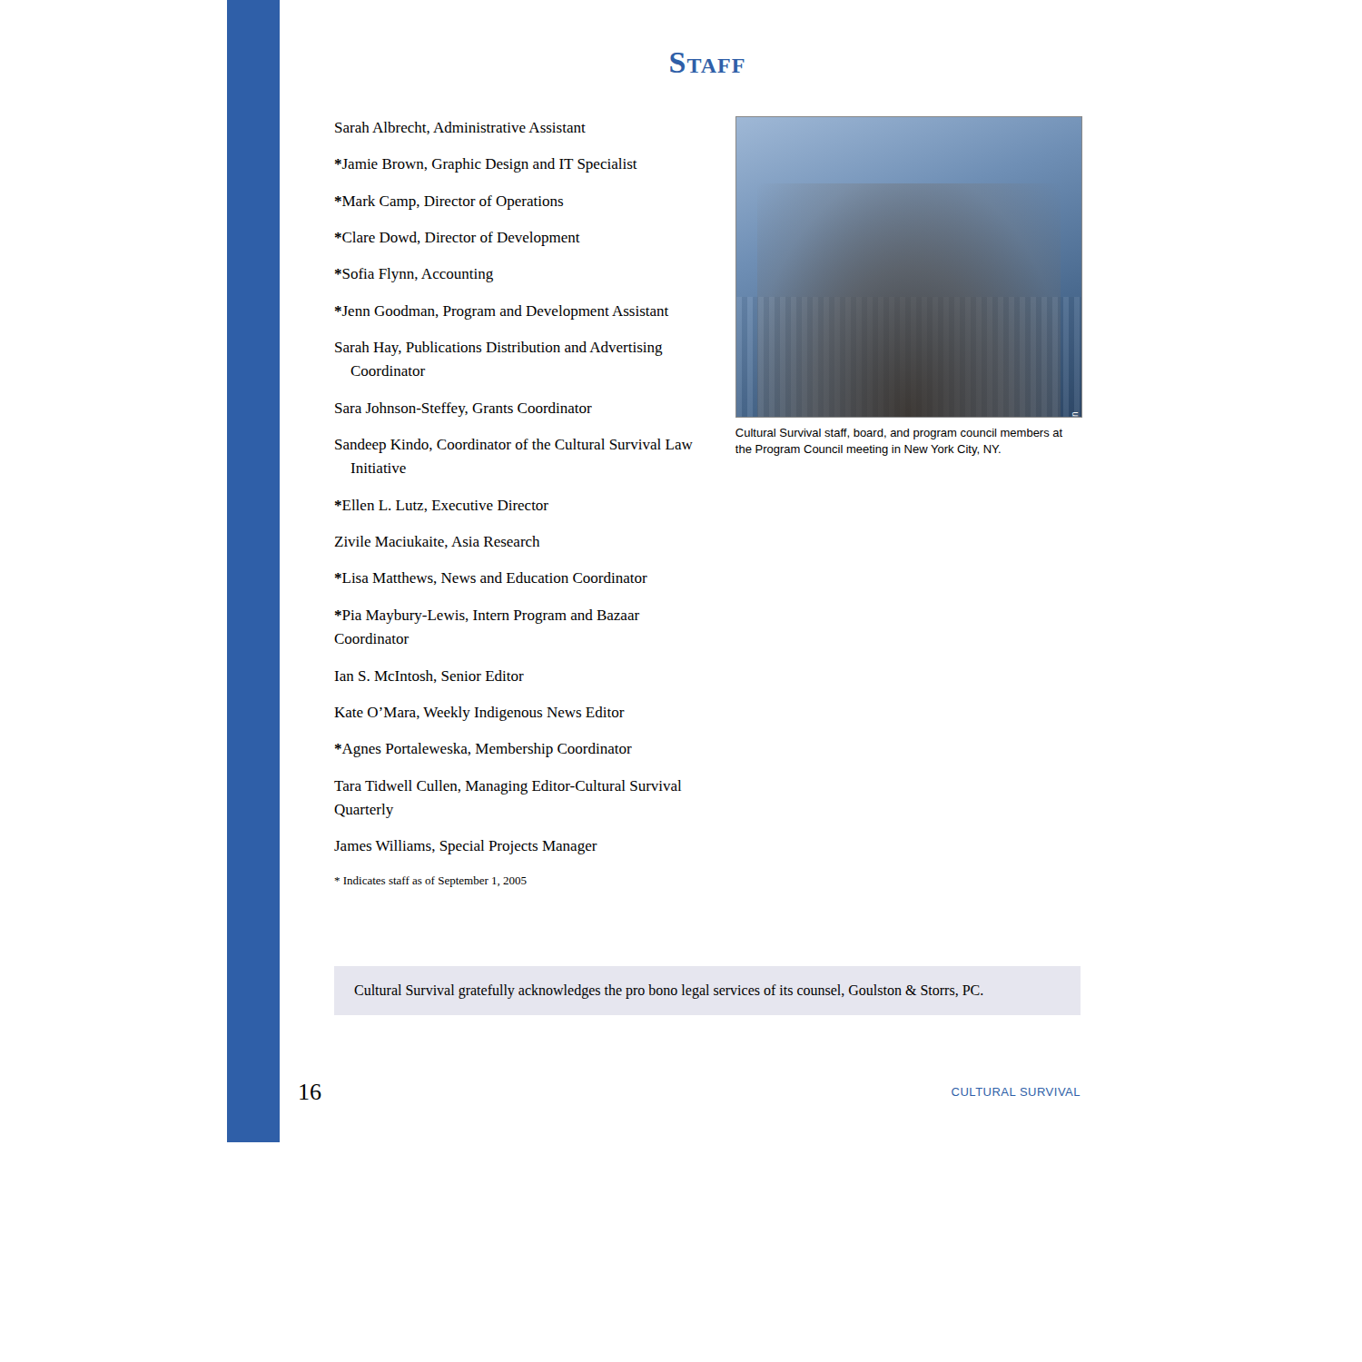Staff
Sarah Albrecht, Administrative Assistant
*Jamie Brown, Graphic Design and IT Specialist
*Mark Camp, Director of Operations
*Clare Dowd, Director of Development
*Sofia Flynn, Accounting
*Jenn Goodman, Program and Development Assistant
Sarah Hay, Publications Distribution and Advertising Coordinator
Sara Johnson-Steffey, Grants Coordinator
Sandeep Kindo, Coordinator of the Cultural Survival Law Initiative
*Ellen L. Lutz, Executive Director
Zivile Maciukaite, Asia Research
*Lisa Matthews, News and Education Coordinator
*Pia Maybury-Lewis, Intern Program and Bazaar Coordinator
Ian S. McIntosh, Senior Editor
Kate O’Mara, Weekly Indigenous News Editor
*Agnes Portaleweska, Membership Coordinator
Tara Tidwell Cullen, Managing Editor-Cultural Survival Quarterly
James Williams, Special Projects Manager
* Indicates staff as of September 1, 2005
Photo © J. Brown
Cultural Survival staff, board, and program council members at the Program Council meeting in New York City, NY.
Cultural Survival gratefully acknowledges the pro bono legal services of its counsel, Goulston & Storrs, PC.
16
CULTURAL SURVIVAL